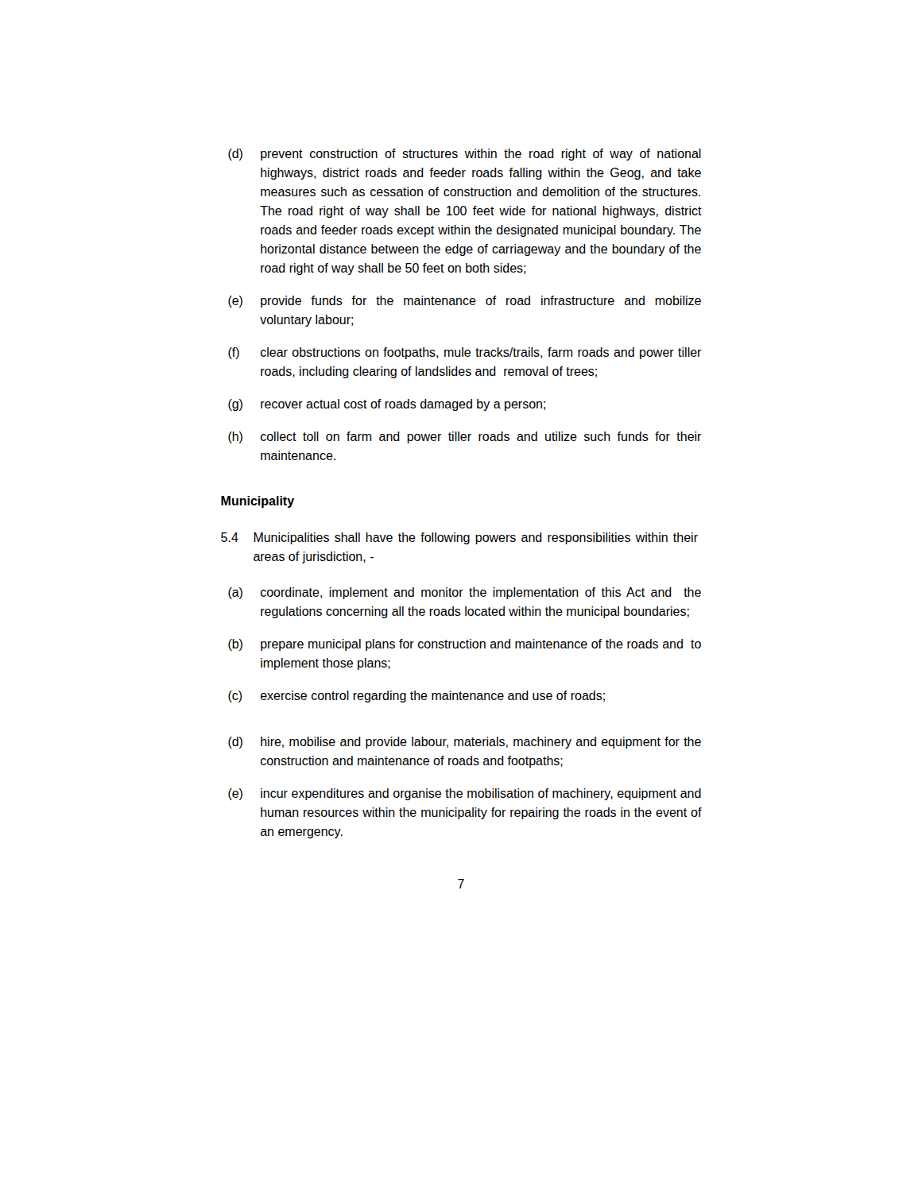(d)
prevent construction of structures within the road right of way of national highways, district roads and feeder roads falling within the Geog, and take measures such as cessation of construction and demolition of the structures. The road right of way shall be 100 feet wide for national highways, district roads and feeder roads except within the designated municipal boundary. The horizontal distance between the edge of carriageway and the boundary of the road right of way shall be 50 feet on both sides;
(e)
provide funds for the maintenance of road infrastructure and mobilize voluntary labour;
(f)
clear obstructions on footpaths, mule tracks/trails, farm roads and power tiller roads, including clearing of landslides and removal of trees;
(g)
recover actual cost of roads damaged by a person;
(h)
collect toll on farm and power tiller roads and utilize such funds for their maintenance.
Municipality
5.4
Municipalities shall have the following powers and responsibilities within their areas of jurisdiction, -
(a)
coordinate, implement and monitor the implementation of this Act and the regulations concerning all the roads located within the municipal boundaries;
(b)
prepare municipal plans for construction and maintenance of the roads and to implement those plans;
(c)
exercise control regarding the maintenance and use of roads;
(d)
hire, mobilise and provide labour, materials, machinery and equipment for the construction and maintenance of roads and footpaths;
(e)
incur expenditures and organise the mobilisation of machinery, equipment and human resources within the municipality for repairing the roads in the event of an emergency.
7